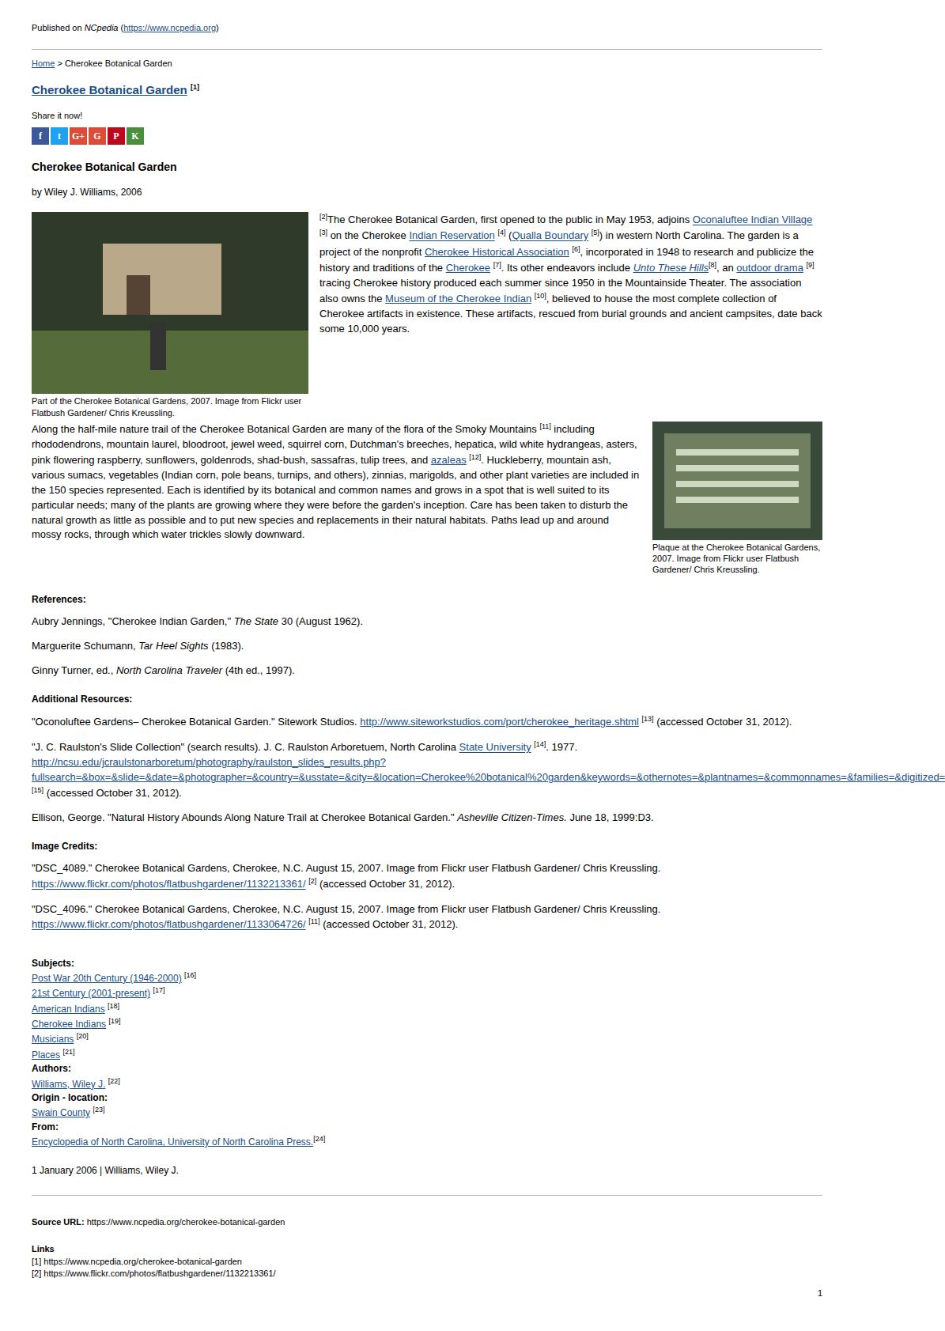Published on NCpedia (https://www.ncpedia.org)
Home > Cherokee Botanical Garden
Cherokee Botanical Garden [1]
Share it now!
ftG+GPK
Cherokee Botanical Garden
by Wiley J. Williams, 2006
Part of the Cherokee Botanical Gardens, 2007. Image from Flickr user Flatbush Gardener/ Chris Kreussling.
[2] The Cherokee Botanical Garden, first opened to the public in May 1953, adjoins Oconaluftee Indian Village [3] on the Cherokee Indian Reservation [4] (Qualla Boundary [5]) in western North Carolina. The garden is a project of the nonprofit Cherokee Historical Association [6], incorporated in 1948 to research and publicize the history and traditions of the Cherokee [7]. Its other endeavors include Unto These Hills[8], an outdoor drama [9] tracing Cherokee history produced each summer since 1950 in the Mountainside Theater. The association also owns the Museum of the Cherokee Indian [10], believed to house the most complete collection of Cherokee artifacts in existence. These artifacts, rescued from burial grounds and ancient campsites, date back some 10,000 years.
Plaque at the Cherokee Botanical Gardens, 2007. Image from Flickr user Flatbush Gardener/ Chris Kreussling.
Along the half-mile nature trail of the Cherokee Botanical Garden are many of the flora of the Smoky Mountains [11] including rhododendrons, mountain laurel, bloodroot, jewel weed, squirrel corn, Dutchman's breeches, hepatica, wild white hydrangeas, asters, pink flowering raspberry, sunflowers, goldenrods, shad-bush, sassafras, tulip trees, and azaleas [12]. Huckleberry, mountain ash, various sumacs, vegetables (Indian corn, pole beans, turnips, and others), zinnias, marigolds, and other plant varieties are included in the 150 species represented. Each is identified by its botanical and common names and grows in a spot that is well suited to its particular needs; many of the plants are growing where they were before the garden's inception. Care has been taken to disturb the natural growth as little as possible and to put new species and replacements in their natural habitats. Paths lead up and around mossy rocks, through which water trickles slowly downward.
References:
Aubry Jennings, "Cherokee Indian Garden," The State 30 (August 1962).
Marguerite Schumann, Tar Heel Sights (1983).
Ginny Turner, ed., North Carolina Traveler (4th ed., 1997).
Additional Resources:
"Oconoluftee Gardens– Cherokee Botanical Garden." Sitework Studios. http://www.siteworkstudios.com/port/cherokee_heritage.shtml [13] (accessed October 31, 2012).
"J. C. Raulston's Slide Collection" (search results). J. C. Raulston Arboretuem, North Carolina State University [14]. 1977.
http://ncsu.edu/jcraulstonarboretum/photography/raulston_slides_results.php?fullsearch=&box=&slide=&date=&photographer=&country=&usstate=&city=&location=Cherokee%20botanical%20garden&keywords=&othernotes=&plantnames=&commonnames=&families=&digitized= [15] (accessed October 31, 2012).
Ellison, George. "Natural History Abounds Along Nature Trail at Cherokee Botanical Garden." Asheville Citizen-Times. June 18, 1999:D3.
Image Credits:
"DSC_4089." Cherokee Botanical Gardens, Cherokee, N.C. August 15, 2007. Image from Flickr user Flatbush Gardener/ Chris Kreussling.
https://www.flickr.com/photos/flatbushgardener/1132213361/ [2] (accessed October 31, 2012).
"DSC_4096." Cherokee Botanical Gardens, Cherokee, N.C. August 15, 2007. Image from Flickr user Flatbush Gardener/ Chris Kreussling.
https://www.flickr.com/photos/flatbushgardener/1133064726/ [11] (accessed October 31, 2012).
Subjects:
Post War 20th Century (1946-2000) [16]
21st Century (2001-present) [17]
American Indians [18]
Cherokee Indians [19]
Musicians [20]
Places [21]
Authors:
Williams, Wiley J. [22]
Origin - location:
Swain County [23]
From:
Encyclopedia of North Carolina, University of North Carolina Press.[24]
1 January 2006 | Williams, Wiley J.
Source URL: https://www.ncpedia.org/cherokee-botanical-garden
Links
[1] https://www.ncpedia.org/cherokee-botanical-garden
[2] https://www.flickr.com/photos/flatbushgardener/1132213361/
1